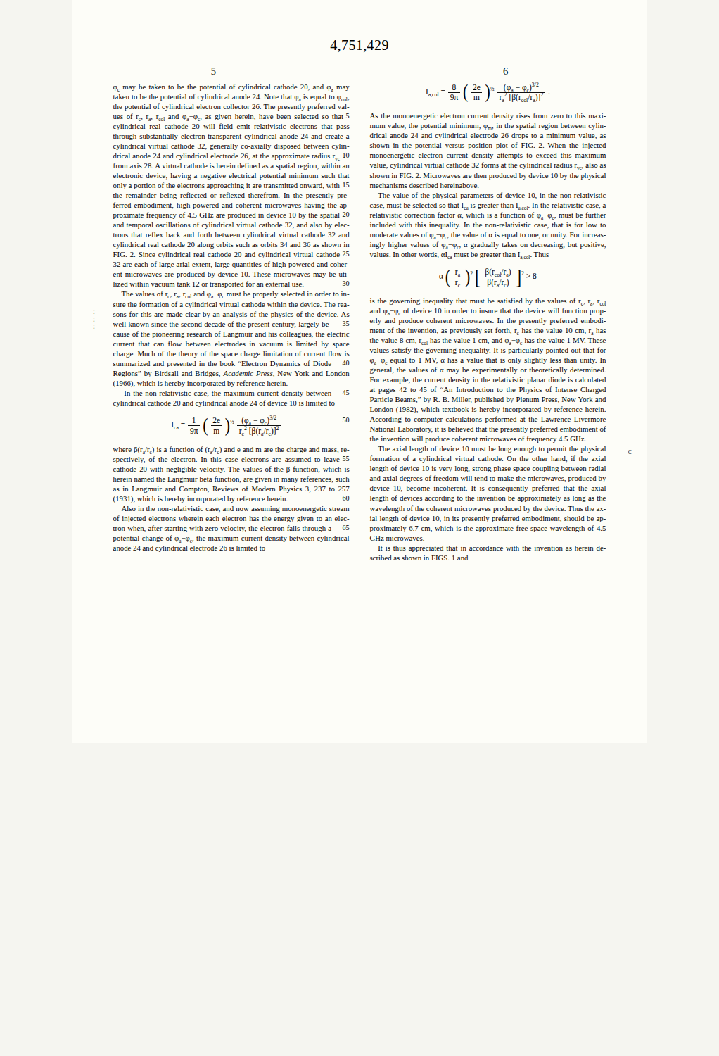4,751,429
5 6
φc may be taken to be the potential of cylindrical cathode 20, and φa may taken to be the potential of cylindrical anode 24. Note that φa is equal to φcol, the potential of cylindrical electron collector 26. The presently preferred values of rc, ra, rcol and φa−φc, as given herein, 5 have been selected so that cylindrical real cathode 20 will field emit relativistic electrons that pass through substantially electron-transparent cylindrical anode 24 and create a cylindrical virtual cathode 32, generally co-axially disposed between cylindrical anode 24 and 10 cylindrical electrode 26, at the approximate radius rvc from axis 28. A virtual cathode is herein defined as a spatial region, within an electronic device, having a negative electrical potential minimum such that only a portion of the electrons approaching it are transmitted 15 onward, with the remainder being reflected or reflexed therefrom. In the presently preferred embodiment, high-powered and coherent microwaves having the approximate frequency of 4.5 GHz are produced in 20 device 10 by the spatial and temporal oscillations of cylindrical virtual cathode 32, and also by electrons that reflex back and forth between cylindrical virtual cathode 32 and cylindrical real cathode 20 along orbits such as orbits 34 and 36 as shown in FIG. 2. Since cylindrical 25 real cathode 20 and cylindrical virtual cathode 32 are each of large arial extent, large quantities of high-powered and coherent microwaves are produced by device 10. These microwaves may be utilized within vacuum tank 12 or transported for an external use. 30
The values of rc, ra, rcol and φa−φc must be properly selected in order to insure the formation of a cylindrical virtual cathode within the device. The reasons for this are made clear by an analysis of the physics of the device. As well known since the second decade of the 35 present century, largely because of the pioneering research of Langmuir and his colleagues, the electric current that can flow between electrodes in vacuum is limited by space charge. Much of the theory of the space charge limitation of current flow is summarized 40 and presented in the book “Electron Dynamics of Diode Regions” by Birdsall and Bridges, Academic Press, New York and London (1966), which is hereby incorporated by reference herein.
In the non-relativistic case, the maximum current 45 density between cylindrical cathode 20 and cylindrical anode 24 of device 10 is limited to
Ica = 19π ( 2e m )½ (φa − φc)3/2 rc2 [β(ra/rc)]2 50
where β(ra/rc) is a function of (ra/rc) and e and m are the charge and mass, respectively, of the electron. In 55 this case electrons are assumed to leave cathode 20 with negligible velocity. The values of the β function, which is herein named the Langmuir beta function, are given in many references, such as in Langmuir and Compton, Reviews of Modern Physics 3, 237 to 257 (1931), which 60 is hereby incorporated by reference herein.
Also in the non-relativistic case, and now assuming monoenergetic stream of injected electrons wherein each electron has the energy given to an electron when, after starting with zero velocity, the electron falls 65 through a potential change of φa−φc, the maximum current density between cylindrical anode 24 and cylindrical electrode 26 is limited to
Ia,col = 89π ( 2e m )½ (φa − φc)3/2 ra2 [β(rcol/ra)]2 .
As the monoenergetic electron current density rises from zero to this maximum value, the potential minimum, φm, in the spatial region between cylindrical anode 24 and cylindrical electrode 26 drops to a minimum value, as shown in the potential versus position plot of FIG. 2. When the injected monoenergetic electron current density attempts to exceed this maximum value, cylindrical virtual cathode 32 forms at the cylindrical radius rvc, also as shown in FIG. 2. Microwaves are then produced by device 10 by the physical mechanisms described hereinabove.
The value of the physical parameters of device 10, in the non-relativistic case, must be selected so that Ica is greater than Ia,col. In the relativistic case, a relativistic correction factor α, which is a function of φa−φc, must be further included with this inequality. In the non-relativistic case, that is for low to moderate values of φa−φc, the value of α is equal to one, or unity. For increasingly higher values of φa−φc, α gradually takes on decreasing, but positive, values. In other words, αIca must be greater than Ia,col. Thus
α ( ra rc )2 [ β(rcol/ra) β(ra/rc) ]2 > 8
is the governing inequality that must be satisfied by the values of rc, ra, rcol and φa−φc of device 10 in order to insure that the device will function properly and produce coherent microwaves. In the presently preferred embodiment of the invention, as previously set forth, rc has the value 10 cm, ra has the value 8 cm, rcol has the value 1 cm, and φa−φc has the value 1 MV. These values satisfy the governing inequality. It is particularly pointed out that for φa−φc equal to 1 MV, α has a value that is only slightly less than unity. In general, the values of α may be experimentally or theoretically determined. For example, the current density in the relativistic planar diode is calculated at pages 42 to 45 of “An Introduction to the Physics of Intense Charged Particle Beams,” by R. B. Miller, published by Plenum Press, New York and London (1982), which textbook is hereby incorporated by reference herein. According to computer calculations performed at the Lawrence Livermore National Laboratory, it is believed that the presently preferred embodiment of the invention will produce coherent microwaves of frequency 4.5 GHz.
The axial length of device 10 must be long enough to permit the physical formation of a cylindrical virtual cathode. On the other hand, if the axial length of device 10 is very long, strong phase space coupling between radial and axial degrees of freedom will tend to make the microwaves, produced by device 10, become incoherent. It is consequently preferred that the axial length of devices according to the invention be approximately as long as the wavelength of the coherent microwaves produced by the device. Thus the axial length of device 10, in its presently preferred embodiment, should be approximately 6.7 cm, which is the approximate free space wavelength of 4.5 GHz microwaves.
It is thus appreciated that in accordance with the invention as herein described as shown in FIGS. 1 and
:
:
:
c